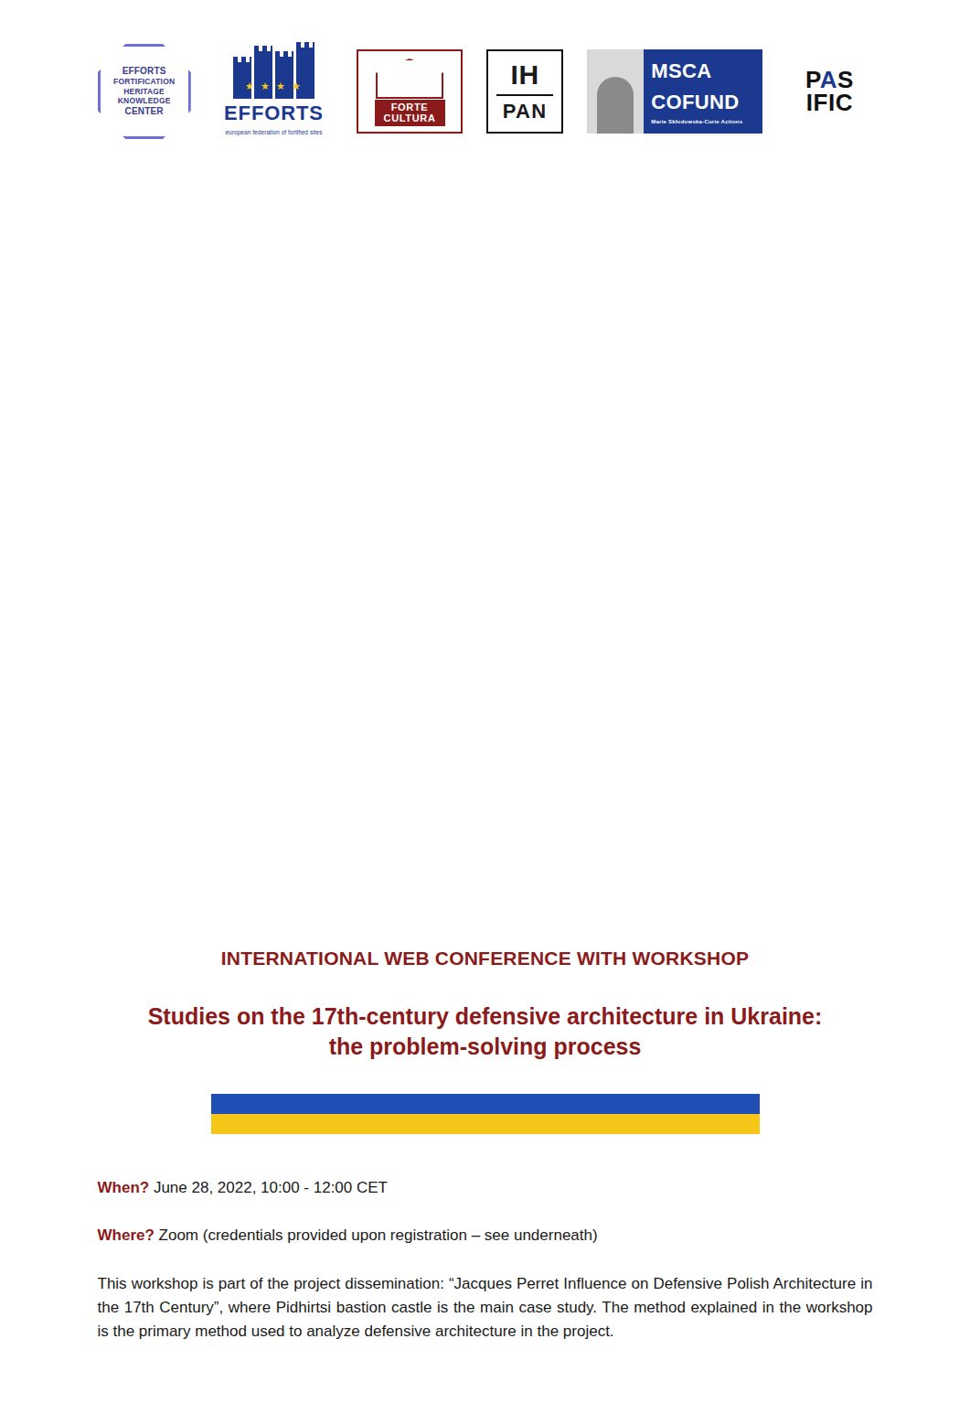EFFORTS FORTIFICATION HERITAGE KNOWLEDGE CENTER
★ ★ ★ ★
EFFORTS
european federation of fortified sites
FORTE
CULTURA
IH
PAN
★★★
MSCA COFUND Marie Skłodowska-Curie Actions
PAS
IFIC
INTERNATIONAL WEB CONFERENCE WITH WORKSHOP
Studies on the 17th-century defensive architecture in Ukraine: the problem-solving process
When? June 28, 2022, 10:00 - 12:00 CET
Where? Zoom (credentials provided upon registration – see underneath)
This workshop is part of the project dissemination: “Jacques Perret Influence on Defensive Polish Architecture in the 17th Century”, where Pidhirtsi bastion castle is the main case study. The method explained in the workshop is the primary method used to analyze defensive architecture in the project.